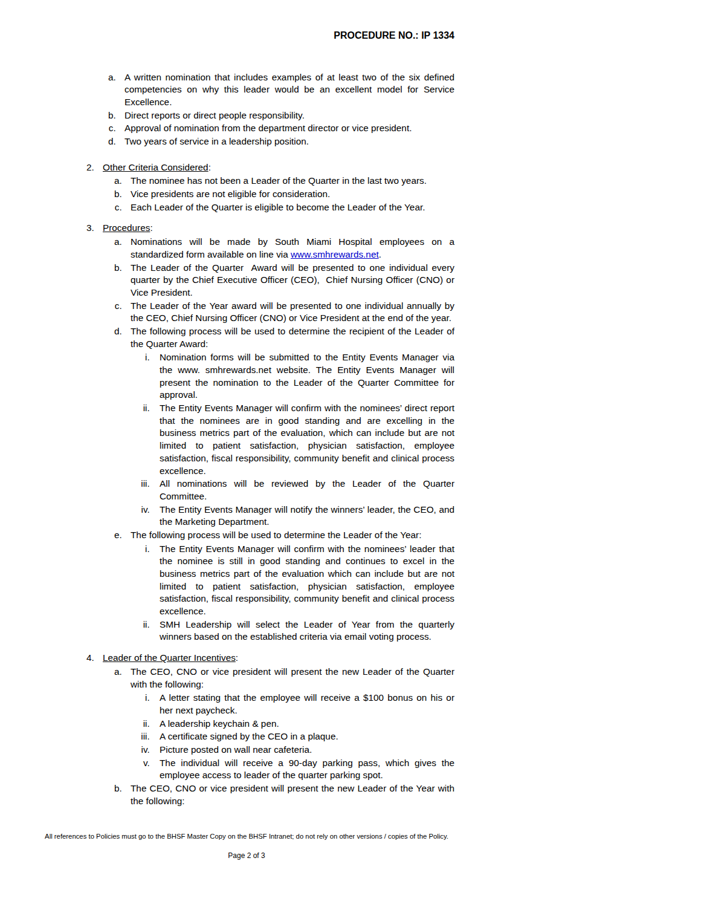PROCEDURE NO.: IP 1334
A written nomination that includes examples of at least two of the six defined competencies on why this leader would be an excellent model for Service Excellence.
Direct reports or direct people responsibility.
Approval of nomination from the department director or vice president.
Two years of service in a leadership position.
Other Criteria Considered:
The nominee has not been a Leader of the Quarter in the last two years.
Vice presidents are not eligible for consideration.
Each Leader of the Quarter is eligible to become the Leader of the Year.
Procedures:
Nominations will be made by South Miami Hospital employees on a standardized form available on line via www.smhrewards.net.
The Leader of the Quarter Award will be presented to one individual every quarter by the Chief Executive Officer (CEO), Chief Nursing Officer (CNO) or Vice President.
The Leader of the Year award will be presented to one individual annually by the CEO, Chief Nursing Officer (CNO) or Vice President at the end of the year.
The following process will be used to determine the recipient of the Leader of the Quarter Award:
Nomination forms will be submitted to the Entity Events Manager via the www. smhrewards.net website. The Entity Events Manager will present the nomination to the Leader of the Quarter Committee for approval.
The Entity Events Manager will confirm with the nominees’ direct report that the nominees are in good standing and are excelling in the business metrics part of the evaluation, which can include but are not limited to patient satisfaction, physician satisfaction, employee satisfaction, fiscal responsibility, community benefit and clinical process excellence.
All nominations will be reviewed by the Leader of the Quarter Committee.
The Entity Events Manager will notify the winners’ leader, the CEO, and the Marketing Department.
The following process will be used to determine the Leader of the Year:
The Entity Events Manager will confirm with the nominees’ leader that the nominee is still in good standing and continues to excel in the business metrics part of the evaluation which can include but are not limited to patient satisfaction, physician satisfaction, employee satisfaction, fiscal responsibility, community benefit and clinical process excellence.
SMH Leadership will select the Leader of Year from the quarterly winners based on the established criteria via email voting process.
Leader of the Quarter Incentives:
The CEO, CNO or vice president will present the new Leader of the Quarter with the following:
A letter stating that the employee will receive a $100 bonus on his or her next paycheck.
A leadership keychain & pen.
A certificate signed by the CEO in a plaque.
Picture posted on wall near cafeteria.
The individual will receive a 90-day parking pass, which gives the employee access to leader of the quarter parking spot.
The CEO, CNO or vice president will present the new Leader of the Year with the following:
All references to Policies must go to the BHSF Master Copy on the BHSF Intranet; do not rely on other versions / copies of the Policy.
Page 2 of 3